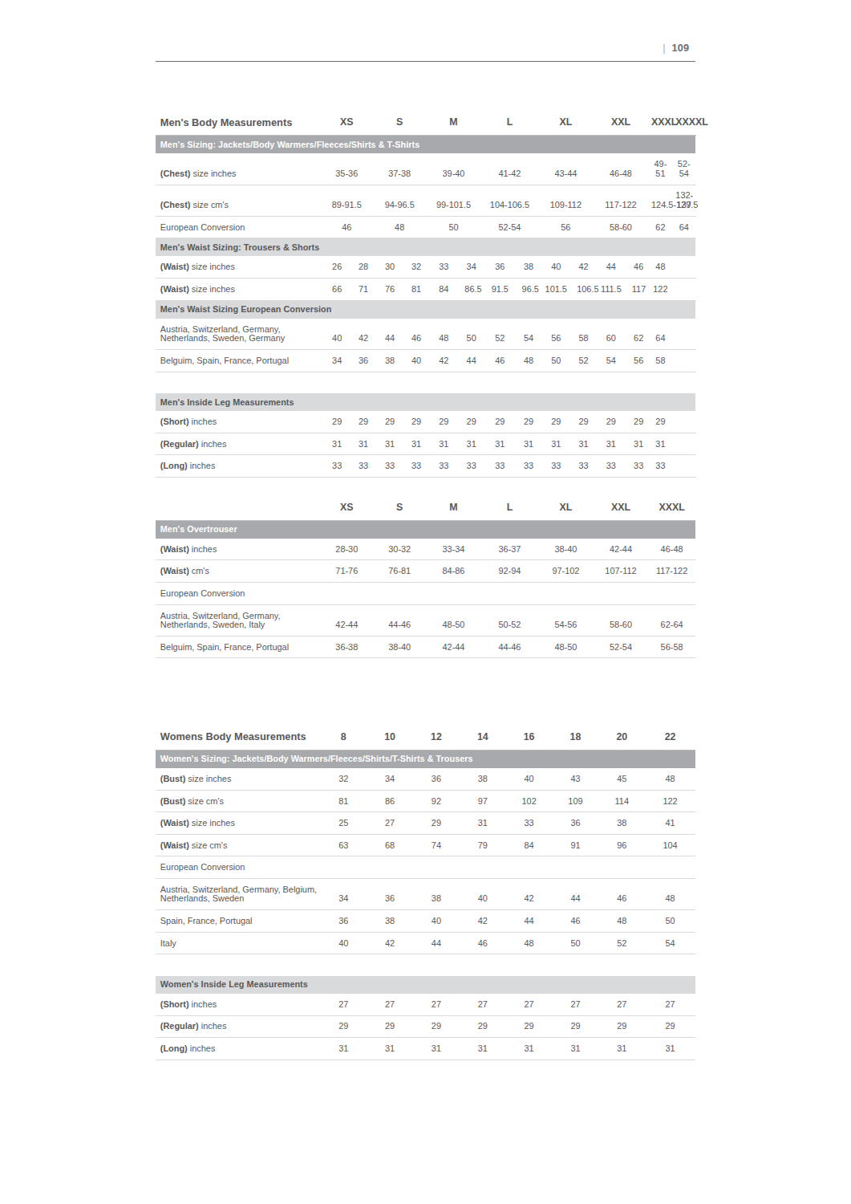| 109
| Men's Body Measurements | XS | S | M | L | XL | XXL | XXXL | XXXXL |
| Men's Sizing: Jackets/Body Warmers/Fleeces/Shirts & T-Shirts |
| (Chest) size inches | 35-36 | 37-38 | 39-40 | 41-42 | 43-44 | 46-48 | 49-51 | 52-54 |
| (Chest) size cm's | 89-91.5 | 94-96.5 | 99-101.5 | 104-106.5 | 109-112 | 117-122 | 124.5-129.5 | 132-137 |
| European Conversion | 46 | 48 | 50 | 52-54 | 56 | 58-60 | 62 | 64 |
| Men's Waist Sizing: Trousers & Shorts |
| (Waist) size inches | 26 | 28 | 30 | 32 | 33 | 34 | 36 | 38 | 40 | 42 | 44 | 46 | 48 | | |
| (Waist) size inches | 66 | 71 | 76 | 81 | 84 | 86.5 | 91.5 | 96.5 | 101.5 | 106.5 | 111.5 | 117 | 122 | | |
| Men's Waist Sizing European Conversion |
| Austria, Switzerland, Germany, Netherlands, Sweden, Germany | 40 | 42 | 44 | 46 | 48 | 50 | 52 | 54 | 56 | 58 | 60 | 62 | 64 | | |
| Belguim, Spain, France, Portugal | 34 | 36 | 38 | 40 | 42 | 44 | 46 | 48 | 50 | 52 | 54 | 56 | 58 | | |
| Men's Inside Leg Measurements |
| (Short) inches | 29 | 29 | 29 | 29 | 29 | 29 | 29 | 29 | 29 | 29 | 29 | 29 | 29 | | |
| (Regular) inches | 31 | 31 | 31 | 31 | 31 | 31 | 31 | 31 | 31 | 31 | 31 | 31 | 31 | | |
| (Long) inches | 33 | 33 | 33 | 33 | 33 | 33 | 33 | 33 | 33 | 33 | 33 | 33 | 33 | | |
| | XS | S | M | L | XL | XXL | XXXL |
| Men's Overtrouser |
| (Waist) inches | 28-30 | 30-32 | 33-34 | 36-37 | 38-40 | 42-44 | 46-48 |
| (Waist) cm's | 71-76 | 76-81 | 84-86 | 92-94 | 97-102 | 107-112 | 117-122 |
| European Conversion | | | | | | | |
| Austria, Switzerland, Germany, Netherlands, Sweden, Italy | 42-44 | 44-46 | 48-50 | 50-52 | 54-56 | 58-60 | 62-64 |
| Belguim, Spain, France, Portugal | 36-38 | 38-40 | 42-44 | 44-46 | 48-50 | 52-54 | 56-58 |
| Womens Body Measurements | 8 | 10 | 12 | 14 | 16 | 18 | 20 | 22 |
| Women's Sizing: Jackets/Body Warmers/Fleeces/Shirts/T-Shirts & Trousers |
| (Bust) size inches | 32 | 34 | 36 | 38 | 40 | 43 | 45 | 48 |
| (Bust) size cm's | 81 | 86 | 92 | 97 | 102 | 109 | 114 | 122 |
| (Waist) size inches | 25 | 27 | 29 | 31 | 33 | 36 | 38 | 41 |
| (Waist) size cm's | 63 | 68 | 74 | 79 | 84 | 91 | 96 | 104 |
| European Conversion | | | | | | | | |
| Austria, Switzerland, Germany, Belgium, Netherlands, Sweden | 34 | 36 | 38 | 40 | 42 | 44 | 46 | 48 |
| Spain, France, Portugal | 36 | 38 | 40 | 42 | 44 | 46 | 48 | 50 |
| Italy | 40 | 42 | 44 | 46 | 48 | 50 | 52 | 54 |
| Women's Inside Leg Measurements |
| (Short) inches | 27 | 27 | 27 | 27 | 27 | 27 | 27 | 27 |
| (Regular) inches | 29 | 29 | 29 | 29 | 29 | 29 | 29 | 29 |
| (Long) inches | 31 | 31 | 31 | 31 | 31 | 31 | 31 | 31 |